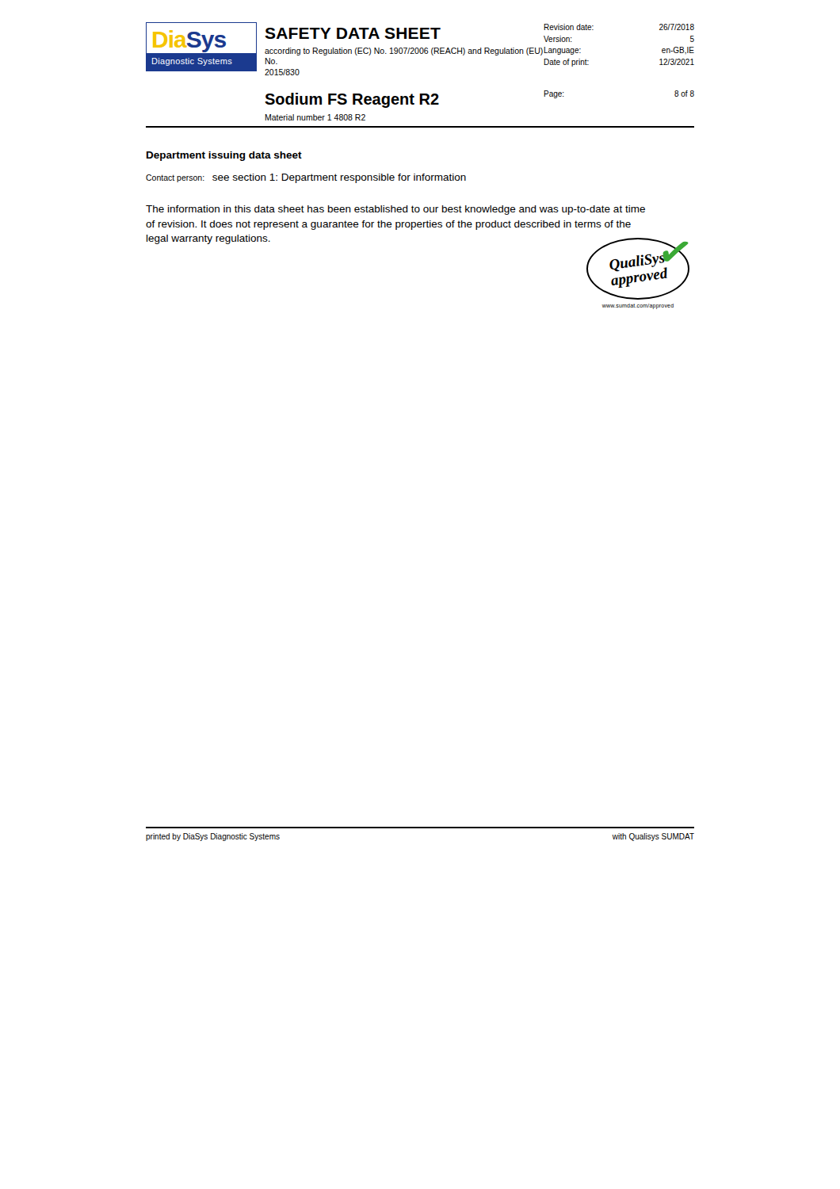Dia Sys
Diagnostic Systems
SAFETY DATA SHEET
according to Regulation (EC) No. 1907/2006 (REACH) and Regulation (EU) No.
2015/830
Sodium FS Reagent R2
Material number 1 4808 R2
| Revision date: | 26/7/2018 |
| Version: | 5 |
| Language: | en-GB,IE |
| Date of print: | 12/3/2021 |
Page: 8 of 8
Department issuing data sheet
Contact person: see section 1: Department responsible for information
The information in this data sheet has been established to our best knowledge and was up-to-date at time of revision. It does not represent a guarantee for the properties of the product described in terms of the legal warranty regulations.
QualiSys approved
✓
www.sumdat.com/approved
printed by DiaSys Diagnostic Systems with Qualisys SUMDAT